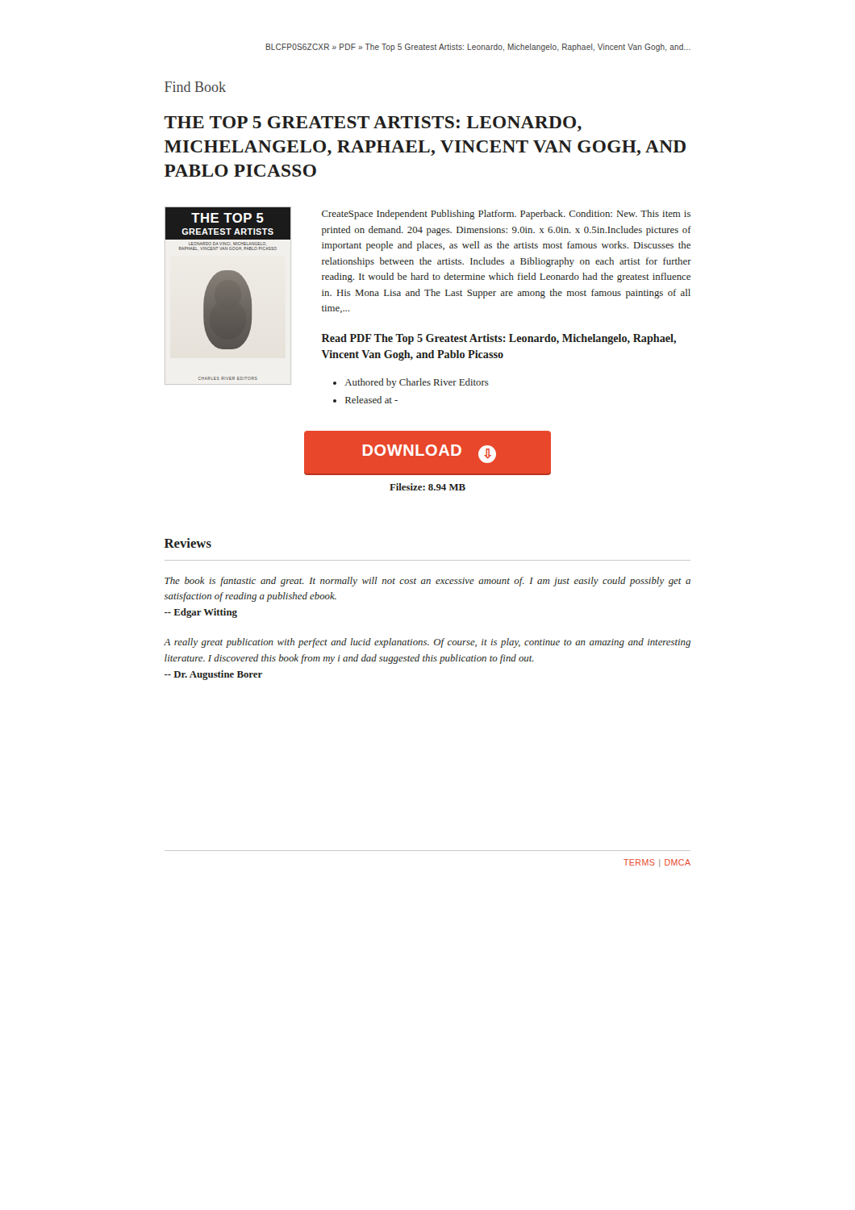BLCFP0S6ZCXR » PDF » The Top 5 Greatest Artists: Leonardo, Michelangelo, Raphael, Vincent Van Gogh, and...
Find Book
The Top 5 Greatest Artists: Leonardo, Michelangelo, Raphael, Vincent Van Gogh, and Pablo Picasso
THE TOP 5
GREATEST ARTISTS
Leonardo da Vinci, Michelangelo,
Raphael, Vincent Van Gogh, Pablo Picasso
Charles River Editors
CreateSpace Independent Publishing Platform. Paperback. Condition: New. This item is printed on demand. 204 pages. Dimensions: 9.0in. x 6.0in. x 0.5in.Includes pictures of important people and places, as well as the artists most famous works. Discusses the relationships between the artists. Includes a Bibliography on each artist for further reading. It would be hard to determine which field Leonardo had the greatest influence in. His Mona Lisa and The Last Supper are among the most famous paintings of all time,...
Read PDF The Top 5 Greatest Artists: Leonardo, Michelangelo, Raphael, Vincent Van Gogh, and Pablo Picasso
Authored by Charles River Editors
Released at -
DOWNLOAD ⇩
Filesize: 8.94 MB
Reviews
The book is fantastic and great. It normally will not cost an excessive amount of. I am just easily could possibly get a satisfaction of reading a published ebook.
-- Edgar Witting
A really great publication with perfect and lucid explanations. Of course, it is play, continue to an amazing and interesting literature. I discovered this book from my i and dad suggested this publication to find out.
-- Dr. Augustine Borer
TERMS|DMCA